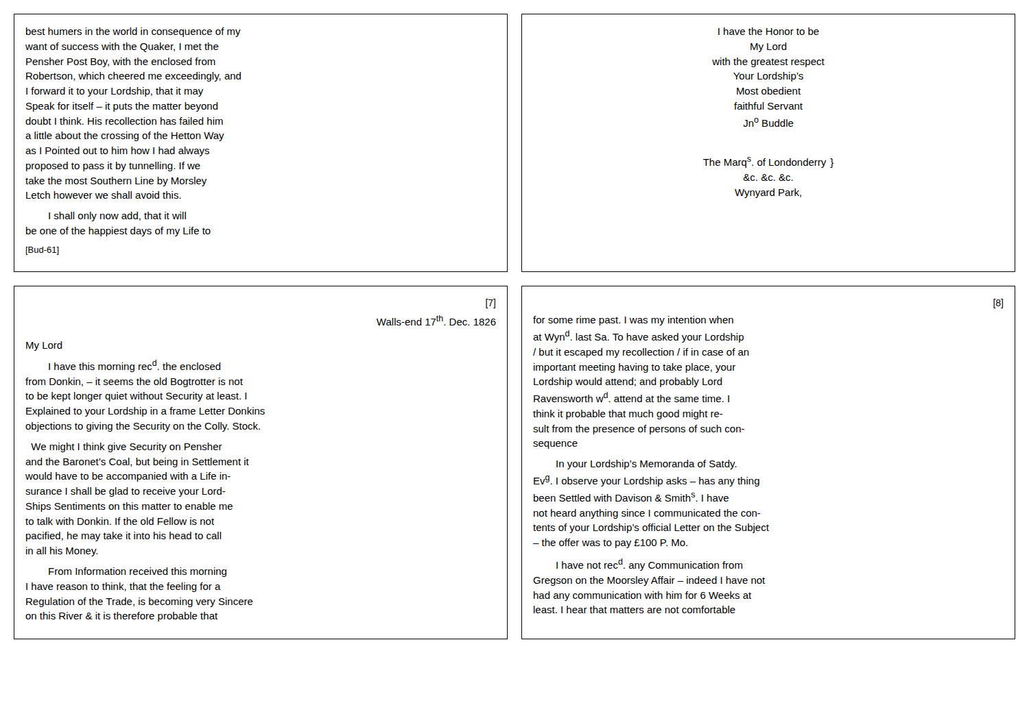best humers in the world in consequence of my
want of success with the Quaker, I met the
Pensher Post Boy, with the enclosed from
Robertson, which cheered me exceedingly, and
I forward it to your Lordship, that it may
Speak for itself – it puts the matter beyond
doubt I think. His recollection has failed him
a little about the crossing of the Hetton Way
as I Pointed out to him how I had always
proposed to pass it by tunnelling. If we
take the most Southern Line by Morsley
Letch however we shall avoid this.
I shall only now add, that it will
be one of the happiest days of my Life to
[Bud-61]
I have the Honor to be
My Lord
with the greatest respect
Your Lordship’s
Most obedient
faithful Servant
Jno Buddle
The Marqs. of Londonderry}
&c. &c. &c.
Wynyard Park,
[7]
Walls-end 17th. Dec. 1826
My Lord
I have this morning recd. the enclosed
from Donkin, – it seems the old Bogtrotter is not
to be kept longer quiet without Security at least. I
Explained to your Lordship in a frame Letter Donkins
objections to giving the Security on the Colly. Stock.
We might I think give Security on Pensher
and the Baronet’s Coal, but being in Settlement it
would have to be accompanied with a Life in-
surance I shall be glad to receive your Lord-
Ships Sentiments on this matter to enable me
to talk with Donkin. If the old Fellow is not
pacified, he may take it into his head to call
in all his Money.
From Information received this morning
I have reason to think, that the feeling for a
Regulation of the Trade, is becoming very Sincere
on this River & it is therefore probable that
[8]
for some rime past. I was my intention when
at Wynd. last Sa. To have asked your Lordship
/ but it escaped my recollection / if in case of an
important meeting having to take place, your
Lordship would attend; and probably Lord
Ravensworth wd. attend at the same time. I
think it probable that much good might re-
sult from the presence of persons of such con-
sequence
In your Lordship’s Memoranda of Satdy.
Evg. I observe your Lordship asks – has any thing
been Settled with Davison & Smiths. I have
not heard anything since I communicated the con-
tents of your Lordship’s official Letter on the Subject
– the offer was to pay £100 P. Mo.
I have not recd. any Communication from
Gregson on the Moorsley Affair – indeed I have not
had any communication with him for 6 Weeks at
least. I hear that matters are not comfortable